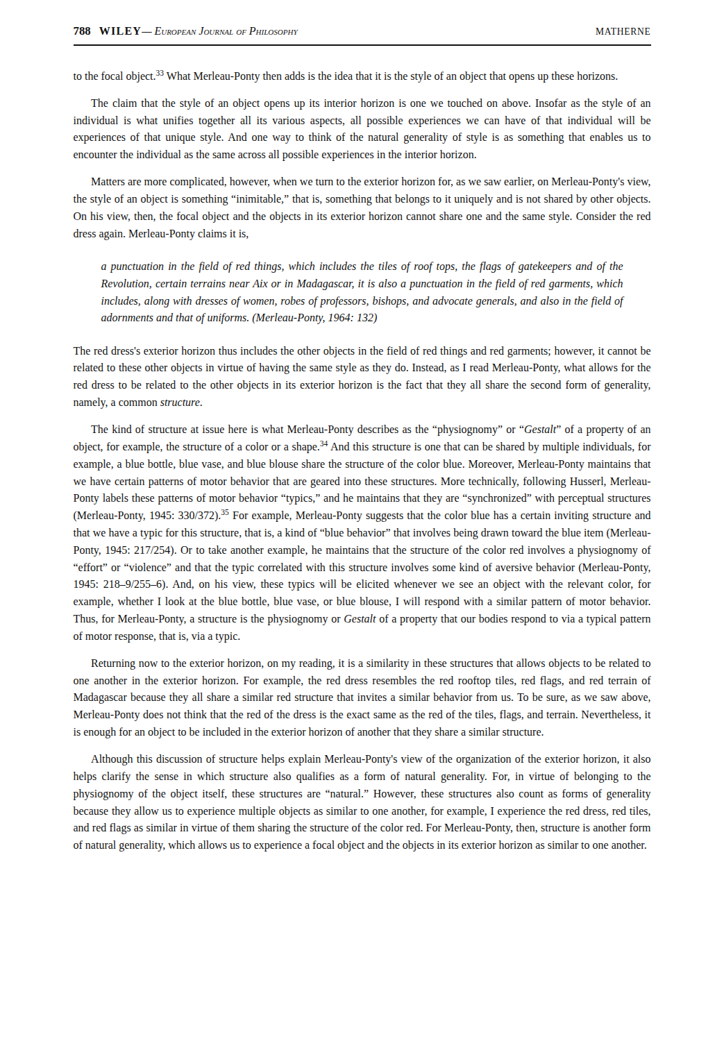788 WILEY— European Journal of Philosophy MATHERNE
to the focal object.33 What Merleau-Ponty then adds is the idea that it is the style of an object that opens up these horizons.
The claim that the style of an object opens up its interior horizon is one we touched on above. Insofar as the style of an individual is what unifies together all its various aspects, all possible experiences we can have of that individual will be experiences of that unique style. And one way to think of the natural generality of style is as something that enables us to encounter the individual as the same across all possible experiences in the interior horizon.
Matters are more complicated, however, when we turn to the exterior horizon for, as we saw earlier, on Merleau-Ponty's view, the style of an object is something “inimitable,” that is, something that belongs to it uniquely and is not shared by other objects. On his view, then, the focal object and the objects in its exterior horizon cannot share one and the same style. Consider the red dress again. Merleau-Ponty claims it is,
a punctuation in the field of red things, which includes the tiles of roof tops, the flags of gatekeepers and of the Revolution, certain terrains near Aix or in Madagascar, it is also a punctuation in the field of red garments, which includes, along with dresses of women, robes of professors, bishops, and advocate generals, and also in the field of adornments and that of uniforms. (Merleau-Ponty, 1964: 132)
The red dress's exterior horizon thus includes the other objects in the field of red things and red garments; however, it cannot be related to these other objects in virtue of having the same style as they do. Instead, as I read Merleau-Ponty, what allows for the red dress to be related to the other objects in its exterior horizon is the fact that they all share the second form of generality, namely, a common structure.
The kind of structure at issue here is what Merleau-Ponty describes as the “physiognomy” or “Gestalt” of a property of an object, for example, the structure of a color or a shape.34 And this structure is one that can be shared by multiple individuals, for example, a blue bottle, blue vase, and blue blouse share the structure of the color blue. Moreover, Merleau-Ponty maintains that we have certain patterns of motor behavior that are geared into these structures. More technically, following Husserl, Merleau-Ponty labels these patterns of motor behavior “typics,” and he maintains that they are “synchronized” with perceptual structures (Merleau-Ponty, 1945: 330/372).35 For example, Merleau-Ponty suggests that the color blue has a certain inviting structure and that we have a typic for this structure, that is, a kind of “blue behavior” that involves being drawn toward the blue item (Merleau-Ponty, 1945: 217/254). Or to take another example, he maintains that the structure of the color red involves a physiognomy of “effort” or “violence” and that the typic correlated with this structure involves some kind of aversive behavior (Merleau-Ponty, 1945: 218–9/255–6). And, on his view, these typics will be elicited whenever we see an object with the relevant color, for example, whether I look at the blue bottle, blue vase, or blue blouse, I will respond with a similar pattern of motor behavior. Thus, for Merleau-Ponty, a structure is the physiognomy or Gestalt of a property that our bodies respond to via a typical pattern of motor response, that is, via a typic.
Returning now to the exterior horizon, on my reading, it is a similarity in these structures that allows objects to be related to one another in the exterior horizon. For example, the red dress resembles the red rooftop tiles, red flags, and red terrain of Madagascar because they all share a similar red structure that invites a similar behavior from us. To be sure, as we saw above, Merleau-Ponty does not think that the red of the dress is the exact same as the red of the tiles, flags, and terrain. Nevertheless, it is enough for an object to be included in the exterior horizon of another that they share a similar structure.
Although this discussion of structure helps explain Merleau-Ponty's view of the organization of the exterior horizon, it also helps clarify the sense in which structure also qualifies as a form of natural generality. For, in virtue of belonging to the physiognomy of the object itself, these structures are “natural.” However, these structures also count as forms of generality because they allow us to experience multiple objects as similar to one another, for example, I experience the red dress, red tiles, and red flags as similar in virtue of them sharing the structure of the color red. For Merleau-Ponty, then, structure is another form of natural generality, which allows us to experience a focal object and the objects in its exterior horizon as similar to one another.